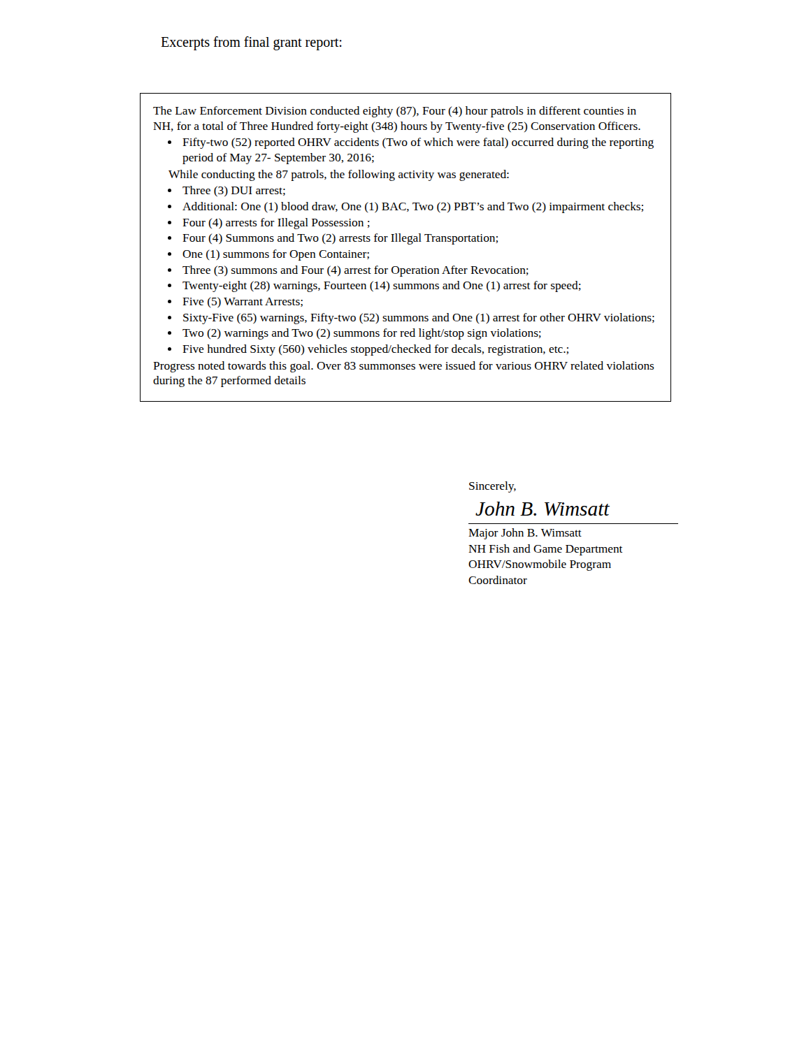Excerpts from final grant report:
The Law Enforcement Division conducted eighty (87), Four (4) hour patrols in different counties in NH, for a total of Three Hundred forty-eight (348) hours by Twenty-five (25) Conservation Officers.
Fifty-two (52) reported OHRV accidents (Two of which were fatal) occurred during the reporting period of May 27- September 30, 2016;
While conducting the 87 patrols, the following activity was generated:
Three (3) DUI arrest;
Additional: One (1) blood draw, One (1) BAC, Two (2) PBT’s and Two (2) impairment checks;
Four (4) arrests for Illegal Possession ;
Four (4) Summons and Two (2) arrests for Illegal Transportation;
One (1) summons for Open Container;
Three (3) summons and Four (4) arrest for Operation After Revocation;
Twenty-eight (28) warnings, Fourteen (14) summons and One (1) arrest for speed;
Five (5) Warrant Arrests;
Sixty-Five (65) warnings, Fifty-two (52) summons and One (1) arrest for other OHRV violations;
Two (2) warnings and Two (2) summons for red light/stop sign violations;
Five hundred Sixty (560) vehicles stopped/checked for decals, registration, etc.;
Progress noted towards this goal. Over 83 summonses were issued for various OHRV related violations during the 87 performed details
Sincerely,
John B. Wimsatt
Major John B. Wimsatt
NH Fish and Game Department
OHRV/Snowmobile Program Coordinator